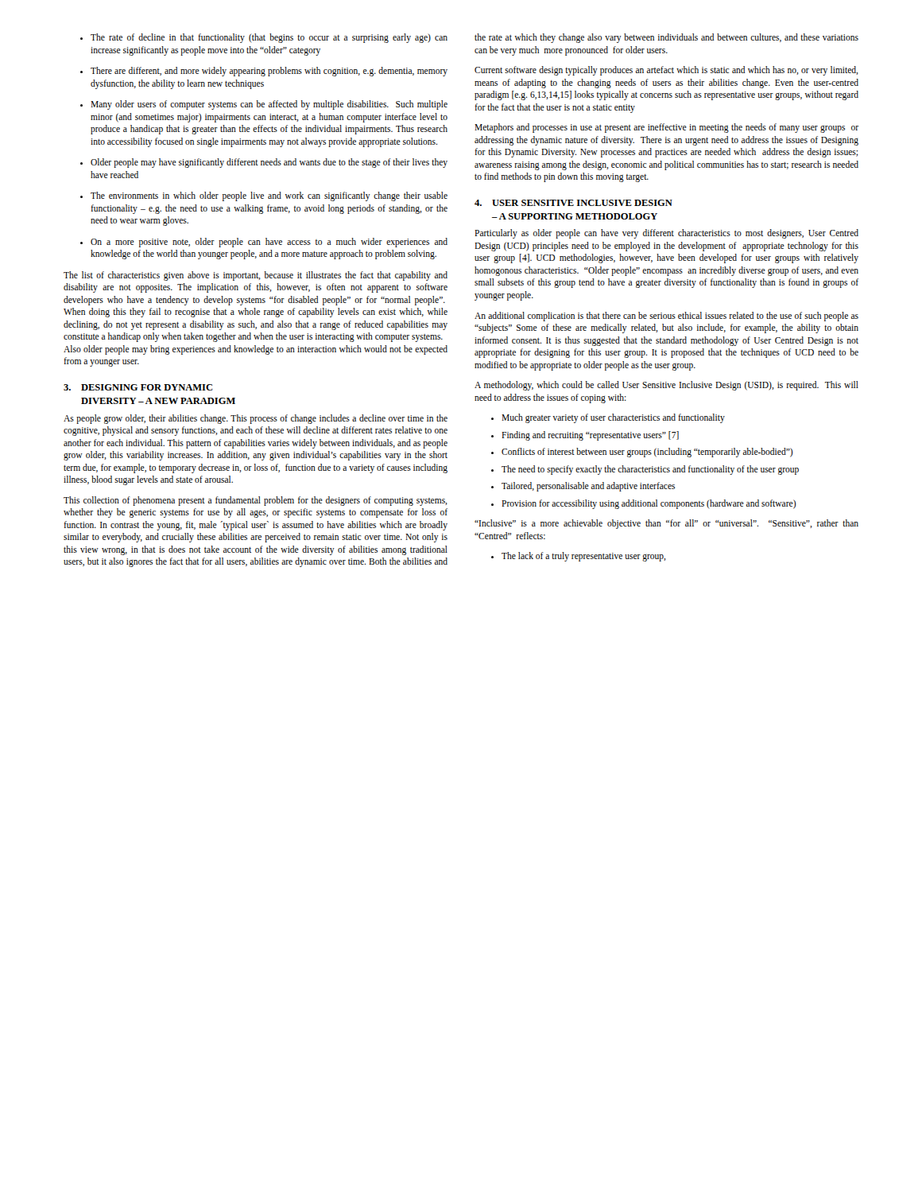The rate of decline in that functionality (that begins to occur at a surprising early age) can increase significantly as people move into the “older” category
There are different, and more widely appearing problems with cognition, e.g. dementia, memory dysfunction, the ability to learn new techniques
Many older users of computer systems can be affected by multiple disabilities. Such multiple minor (and sometimes major) impairments can interact, at a human computer interface level to produce a handicap that is greater than the effects of the individual impairments. Thus research into accessibility focused on single impairments may not always provide appropriate solutions.
Older people may have significantly different needs and wants due to the stage of their lives they have reached
The environments in which older people live and work can significantly change their usable functionality – e.g. the need to use a walking frame, to avoid long periods of standing, or the need to wear warm gloves.
On a more positive note, older people can have access to a much wider experiences and knowledge of the world than younger people, and a more mature approach to problem solving.
The list of characteristics given above is important, because it illustrates the fact that capability and disability are not opposites. The implication of this, however, is often not apparent to software developers who have a tendency to develop systems “for disabled people” or for “normal people”. When doing this they fail to recognise that a whole range of capability levels can exist which, while declining, do not yet represent a disability as such, and also that a range of reduced capabilities may constitute a handicap only when taken together and when the user is interacting with computer systems. Also older people may bring experiences and knowledge to an interaction which would not be expected from a younger user.
3. DESIGNING FOR DYNAMICDIVERSITY – A NEW PARADIGM
As people grow older, their abilities change. This process of change includes a decline over time in the cognitive, physical and sensory functions, and each of these will decline at different rates relative to one another for each individual. This pattern of capabilities varies widely between individuals, and as people grow older, this variability increases. In addition, any given individual’s capabilities vary in the short term due, for example, to temporary decrease in, or loss of, function due to a variety of causes including illness, blood sugar levels and state of arousal.
This collection of phenomena present a fundamental problem for the designers of computing systems, whether they be generic systems for use by all ages, or specific systems to compensate for loss of function. In contrast the young, fit, male ´typical user` is assumed to have abilities which are broadly similar to everybody, and crucially these abilities are perceived to remain static over time. Not only is this view wrong, in that is does not take account of the wide diversity of abilities among traditional users, but it also ignores the fact that for all users, abilities are dynamic over time. Both the abilities and the rate at which they change also vary between individuals and between cultures, and these variations can be very much more pronounced for older users.
Current software design typically produces an artefact which is static and which has no, or very limited, means of adapting to the changing needs of users as their abilities change. Even the user-centred paradigm [e.g. 6,13,14,15] looks typically at concerns such as representative user groups, without regard for the fact that the user is not a static entity
Metaphors and processes in use at present are ineffective in meeting the needs of many user groups or addressing the dynamic nature of diversity. There is an urgent need to address the issues of Designing for this Dynamic Diversity. New processes and practices are needed which address the design issues; awareness raising among the design, economic and political communities has to start; research is needed to find methods to pin down this moving target.
4. USER SENSITIVE INCLUSIVE DESIGN– A SUPPORTING METHODOLOGY
Particularly as older people can have very different characteristics to most designers, User Centred Design (UCD) principles need to be employed in the development of appropriate technology for this user group [4]. UCD methodologies, however, have been developed for user groups with relatively homogonous characteristics. “Older people” encompass an incredibly diverse group of users, and even small subsets of this group tend to have a greater diversity of functionality than is found in groups of younger people.
An additional complication is that there can be serious ethical issues related to the use of such people as “subjects” Some of these are medically related, but also include, for example, the ability to obtain informed consent. It is thus suggested that the standard methodology of User Centred Design is not appropriate for designing for this user group. It is proposed that the techniques of UCD need to be modified to be appropriate to older people as the user group.
A methodology, which could be called User Sensitive Inclusive Design (USID), is required. This will need to address the issues of coping with:
Much greater variety of user characteristics and functionality
Finding and recruiting “representative users” [7]
Conflicts of interest between user groups (including “temporarily able-bodied”)
The need to specify exactly the characteristics and functionality of the user group
Tailored, personalisable and adaptive interfaces
Provision for accessibility using additional components (hardware and software)
“Inclusive” is a more achievable objective than “for all” or “universal”. “Sensitive”, rather than “Centred” reflects:
The lack of a truly representative user group,